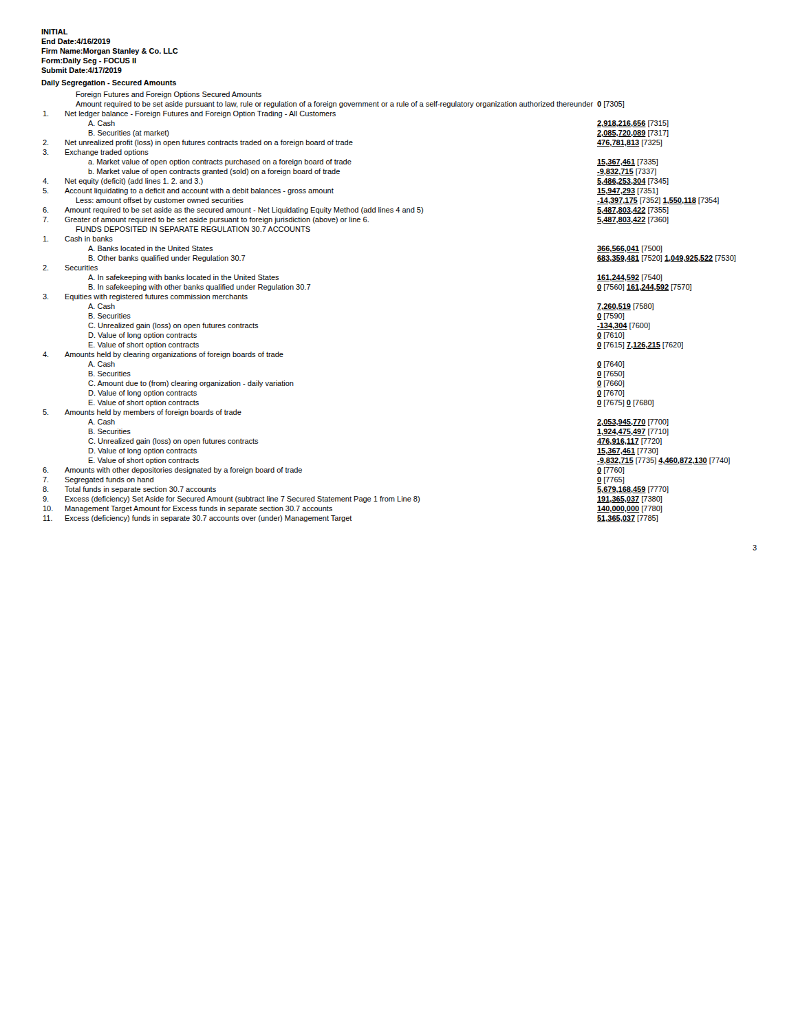INITIAL
End Date:4/16/2019
Firm Name:Morgan Stanley & Co. LLC
Form:Daily Seg - FOCUS II
Submit Date:4/17/2019
Daily Segregation - Secured Amounts
| | Foreign Futures and Foreign Options Secured Amounts | |
| | Amount required to be set aside pursuant to law, rule or regulation of a foreign government or a rule of a self-regulatory organization authorized thereunder | 0 [7305] |
| 1. | Net ledger balance - Foreign Futures and Foreign Option Trading - All Customers | |
| | A. Cash | 2,918,216,656 [7315] |
| | B. Securities (at market) | 2,085,720,089 [7317] |
| 2. | Net unrealized profit (loss) in open futures contracts traded on a foreign board of trade | 476,781,813 [7325] |
| 3. | Exchange traded options | |
| | a. Market value of open option contracts purchased on a foreign board of trade | 15,367,461 [7335] |
| | b. Market value of open contracts granted (sold) on a foreign board of trade | -9,832,715 [7337] |
| 4. | Net equity (deficit) (add lines 1. 2. and 3.) | 5,486,253,304 [7345] |
| 5. | Account liquidating to a deficit and account with a debit balances - gross amount | 15,947,293 [7351] |
| | Less: amount offset by customer owned securities | -14,397,175 [7352] 1,550,118 [7354] |
| 6. | Amount required to be set aside as the secured amount - Net Liquidating Equity Method (add lines 4 and 5) | 5,487,803,422 [7355] |
| 7. | Greater of amount required to be set aside pursuant to foreign jurisdiction (above) or line 6. | 5,487,803,422 [7360] |
| | FUNDS DEPOSITED IN SEPARATE REGULATION 30.7 ACCOUNTS | |
| 1. | Cash in banks | |
| | A. Banks located in the United States | 366,566,041 [7500] |
| | B. Other banks qualified under Regulation 30.7 | 683,359,481 [7520] 1,049,925,522 [7530] |
| 2. | Securities | |
| | A. In safekeeping with banks located in the United States | 161,244,592 [7540] |
| | B. In safekeeping with other banks qualified under Regulation 30.7 | 0 [7560] 161,244,592 [7570] |
| 3. | Equities with registered futures commission merchants | |
| | A. Cash | 7,260,519 [7580] |
| | B. Securities | 0 [7590] |
| | C. Unrealized gain (loss) on open futures contracts | -134,304 [7600] |
| | D. Value of long option contracts | 0 [7610] |
| | E. Value of short option contracts | 0 [7615] 7,126,215 [7620] |
| 4. | Amounts held by clearing organizations of foreign boards of trade | |
| | A. Cash | 0 [7640] |
| | B. Securities | 0 [7650] |
| | C. Amount due to (from) clearing organization - daily variation | 0 [7660] |
| | D. Value of long option contracts | 0 [7670] |
| | E. Value of short option contracts | 0 [7675] 0 [7680] |
| 5. | Amounts held by members of foreign boards of trade | |
| | A. Cash | 2,053,945,770 [7700] |
| | B. Securities | 1,924,475,497 [7710] |
| | C. Unrealized gain (loss) on open futures contracts | 476,916,117 [7720] |
| | D. Value of long option contracts | 15,367,461 [7730] |
| | E. Value of short option contracts | -9,832,715 [7735] 4,460,872,130 [7740] |
| 6. | Amounts with other depositories designated by a foreign board of trade | 0 [7760] |
| 7. | Segregated funds on hand | 0 [7765] |
| 8. | Total funds in separate section 30.7 accounts | 5,679,168,459 [7770] |
| 9. | Excess (deficiency) Set Aside for Secured Amount (subtract line 7 Secured Statement Page 1 from Line 8) | 191,365,037 [7380] |
| 10. | Management Target Amount for Excess funds in separate section 30.7 accounts | 140,000,000 [7780] |
| 11. | Excess (deficiency) funds in separate 30.7 accounts over (under) Management Target | 51,365,037 [7785] |
3